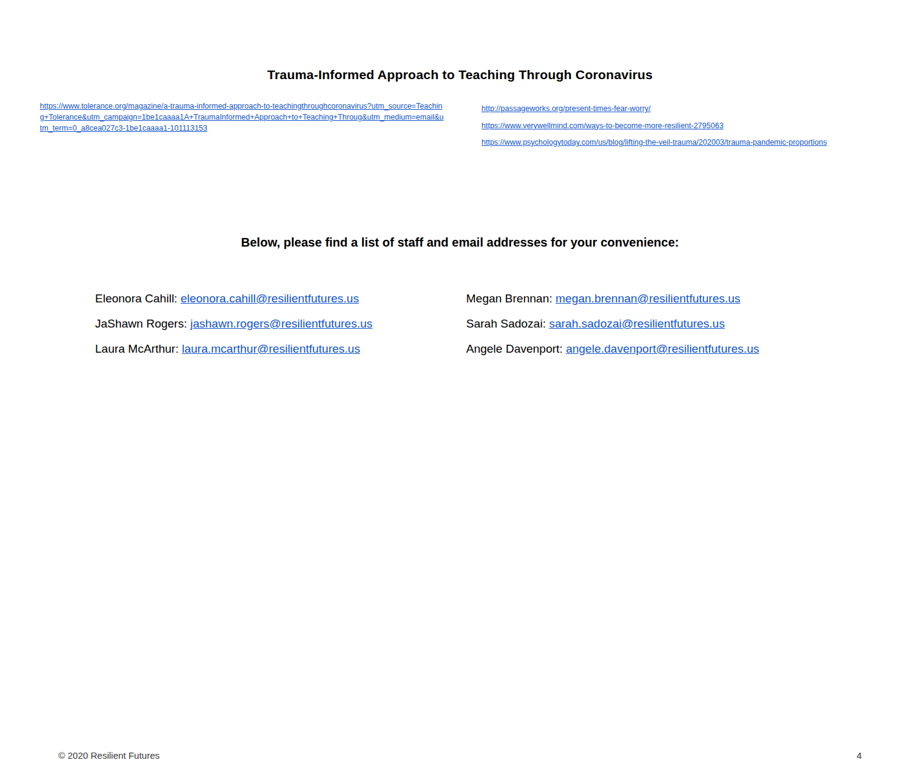Trauma-Informed Approach to Teaching Through Coronavirus
https://www.tolerance.org/magazine/a-trauma-informed-approach-to-teachingthroughcoronavirus?utm_source=Teaching+Tolerance&utm_campaign=1be1caaaa1A+TraumaInformed+Approach+to+Teaching+Throug&utm_medium=email&utm_term=0_a8cea027c3-1be1caaaa1-101113153
http://passageworks.org/present-times-fear-worry/
https://www.verywellmind.com/ways-to-become-more-resilient-2795063
https://www.psychologytoday.com/us/blog/lifting-the-veil-trauma/202003/trauma-pandemic-proportions
Below, please find a list of staff and email addresses for your convenience:
Eleonora Cahill: eleonora.cahill@resilientfutures.us
JaShawn Rogers: jashawn.rogers@resilientfutures.us
Laura McArthur: laura.mcarthur@resilientfutures.us
Megan Brennan: megan.brennan@resilientfutures.us
Sarah Sadozai: sarah.sadozai@resilientfutures.us
Angele Davenport: angele.davenport@resilientfutures.us
© 2020 Resilient Futures
4